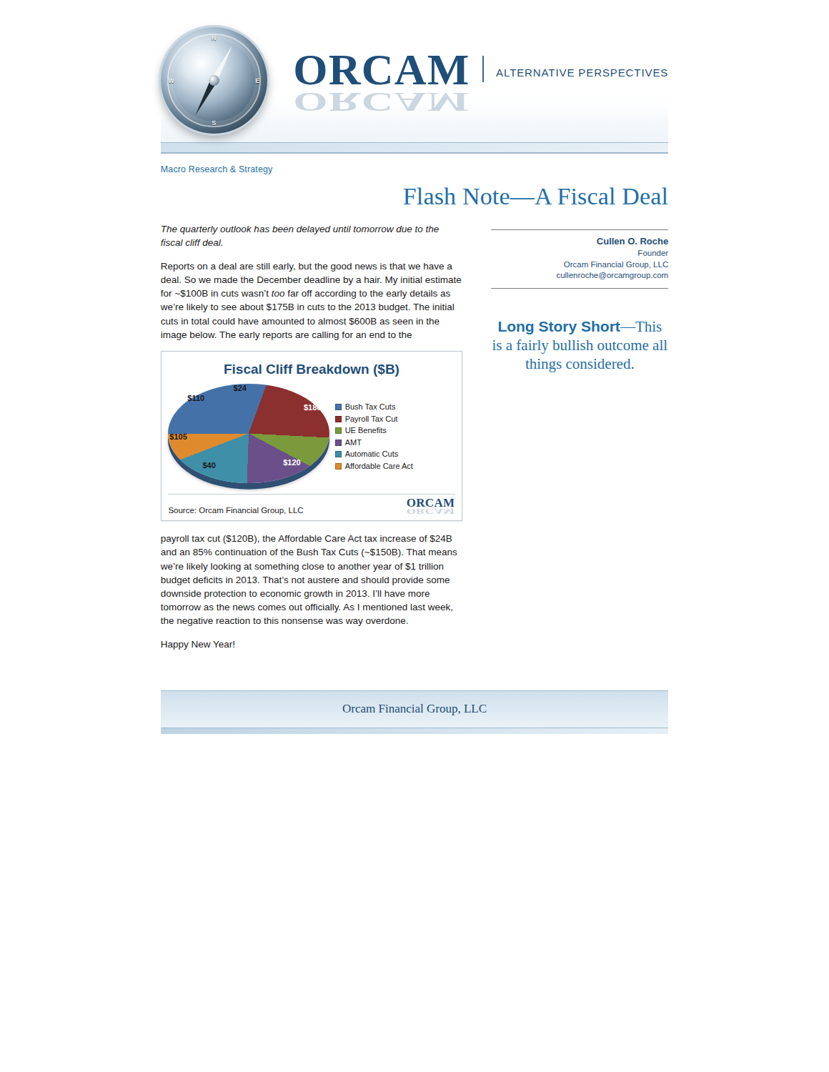N S E W
ORCAM ORCAM
ALTERNATIVE PERSPECTIVES
Macro Research & Strategy
Flash Note—A Fiscal Deal
The quarterly outlook has been delayed until tomorrow due to the fiscal cliff deal.
Reports on a deal are still early, but the good news is that we have a deal. So we made the December deadline by a hair. My initial estimate for ~$100B in cuts wasn’t too far off according to the early details as we’re likely to see about $175B in cuts to the 2013 budget. The initial cuts in total could have amounted to almost $600B as seen in the image below. The early reports are calling for an end to the
Fiscal Cliff Breakdown ($B)
$180 $120 $40 $105 $110 $24
Bush Tax Cuts
Payroll Tax Cut
UE Benefits
AMT
Automatic Cuts
Affordable Care Act
Source: Orcam Financial Group, LLC ORCAM ORCAM
payroll tax cut ($120B), the Affordable Care Act tax increase of $24B and an 85% continuation of the Bush Tax Cuts (~$150B). That means we’re likely looking at something close to another year of $1 trillion budget deficits in 2013. That’s not austere and should provide some downside protection to economic growth in 2013. I’ll have more tomorrow as the news comes out officially. As I mentioned last week, the negative reaction to this nonsense was way overdone.
Happy New Year!
Cullen O. Roche
Founder
Orcam Financial Group, LLC
cullenroche@orcamgroup.com
Long Story Short—This is a fairly bullish outcome all things considered.
Orcam Financial Group, LLC